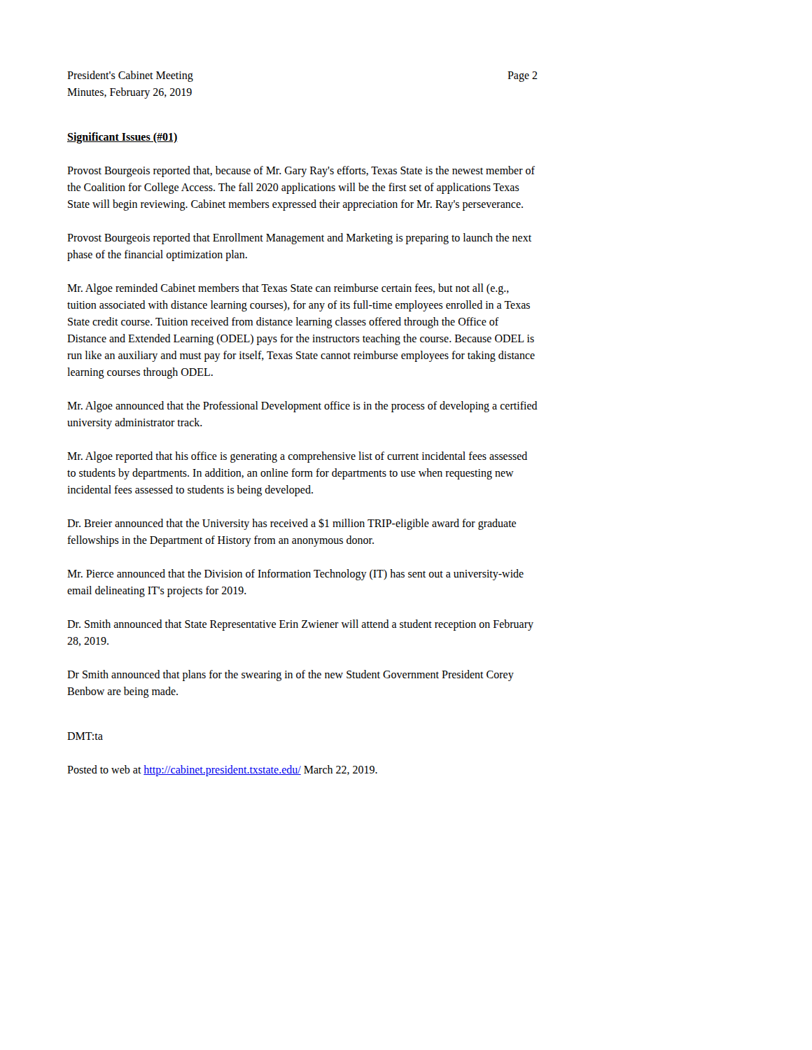President's Cabinet Meeting
Minutes, February 26, 2019
Page 2
Significant Issues (#01)
Provost Bourgeois reported that, because of Mr. Gary Ray's efforts, Texas State is the newest member of the Coalition for College Access. The fall 2020 applications will be the first set of applications Texas State will begin reviewing. Cabinet members expressed their appreciation for Mr. Ray's perseverance.
Provost Bourgeois reported that Enrollment Management and Marketing is preparing to launch the next phase of the financial optimization plan.
Mr. Algoe reminded Cabinet members that Texas State can reimburse certain fees, but not all (e.g., tuition associated with distance learning courses), for any of its full-time employees enrolled in a Texas State credit course. Tuition received from distance learning classes offered through the Office of Distance and Extended Learning (ODEL) pays for the instructors teaching the course. Because ODEL is run like an auxiliary and must pay for itself, Texas State cannot reimburse employees for taking distance learning courses through ODEL.
Mr. Algoe announced that the Professional Development office is in the process of developing a certified university administrator track.
Mr. Algoe reported that his office is generating a comprehensive list of current incidental fees assessed to students by departments. In addition, an online form for departments to use when requesting new incidental fees assessed to students is being developed.
Dr. Breier announced that the University has received a $1 million TRIP-eligible award for graduate fellowships in the Department of History from an anonymous donor.
Mr. Pierce announced that the Division of Information Technology (IT) has sent out a university-wide email delineating IT's projects for 2019.
Dr. Smith announced that State Representative Erin Zwiener will attend a student reception on February 28, 2019.
Dr Smith announced that plans for the swearing in of the new Student Government President Corey Benbow are being made.
DMT:ta
Posted to web at http://cabinet.president.txstate.edu/ March 22, 2019.